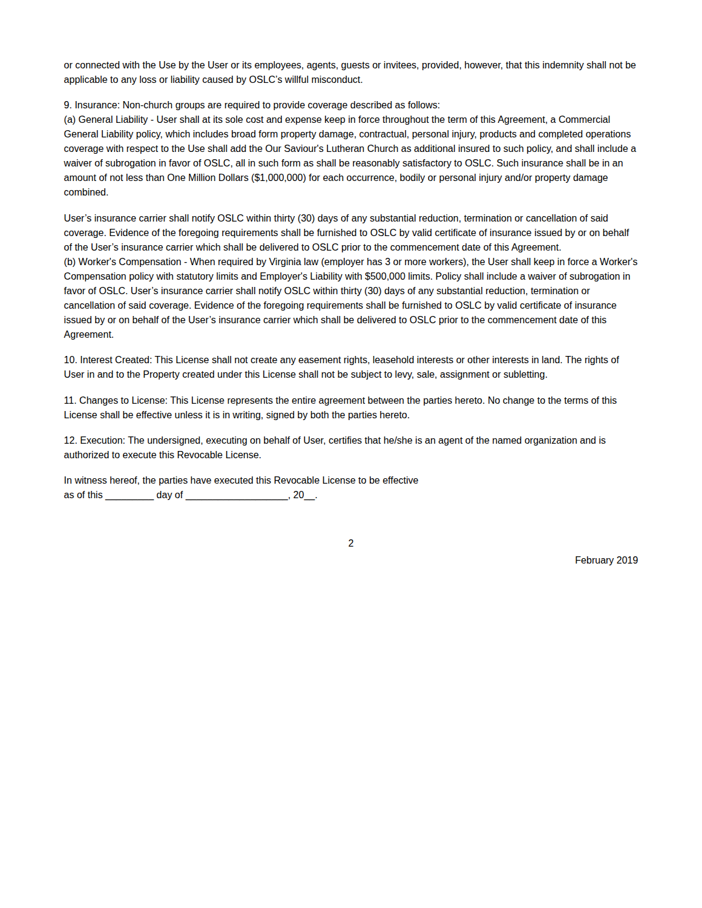or connected with the Use by the User or its employees, agents, guests or invitees, provided, however, that this indemnity shall not be applicable to any loss or liability caused by OSLC’s willful misconduct.
9. Insurance: Non-church groups are required to provide coverage described as follows:
(a) General Liability - User shall at its sole cost and expense keep in force throughout the term of this Agreement, a Commercial General Liability policy, which includes broad form property damage, contractual, personal injury, products and completed operations coverage with respect to the Use shall add the Our Saviour's Lutheran Church as additional insured to such policy, and shall include a waiver of subrogation in favor of OSLC, all in such form as shall be reasonably satisfactory to OSLC. Such insurance shall be in an amount of not less than One Million Dollars ($1,000,000) for each occurrence, bodily or personal injury and/or property damage combined.
User’s insurance carrier shall notify OSLC within thirty (30) days of any substantial reduction, termination or cancellation of said coverage. Evidence of the foregoing requirements shall be furnished to OSLC by valid certificate of insurance issued by or on behalf of the User’s insurance carrier which shall be delivered to OSLC prior to the commencement date of this Agreement.
(b) Worker's Compensation - When required by Virginia law (employer has 3 or more workers), the User shall keep in force a Worker's Compensation policy with statutory limits and Employer's Liability with $500,000 limits. Policy shall include a waiver of subrogation in favor of OSLC. User’s insurance carrier shall notify OSLC within thirty (30) days of any substantial reduction, termination or cancellation of said coverage. Evidence of the foregoing requirements shall be furnished to OSLC by valid certificate of insurance issued by or on behalf of the User’s insurance carrier which shall be delivered to OSLC prior to the commencement date of this Agreement.
10. Interest Created: This License shall not create any easement rights, leasehold interests or other interests in land. The rights of User in and to the Property created under this License shall not be subject to levy, sale, assignment or subletting.
11. Changes to License: This License represents the entire agreement between the parties hereto. No change to the terms of this License shall be effective unless it is in writing, signed by both the parties hereto.
12. Execution: The undersigned, executing on behalf of User, certifies that he/she is an agent of the named organization and is authorized to execute this Revocable License.
In witness hereof, the parties have executed this Revocable License to be effective
as of this _________ day of ___________________, 20__.
2
February 2019